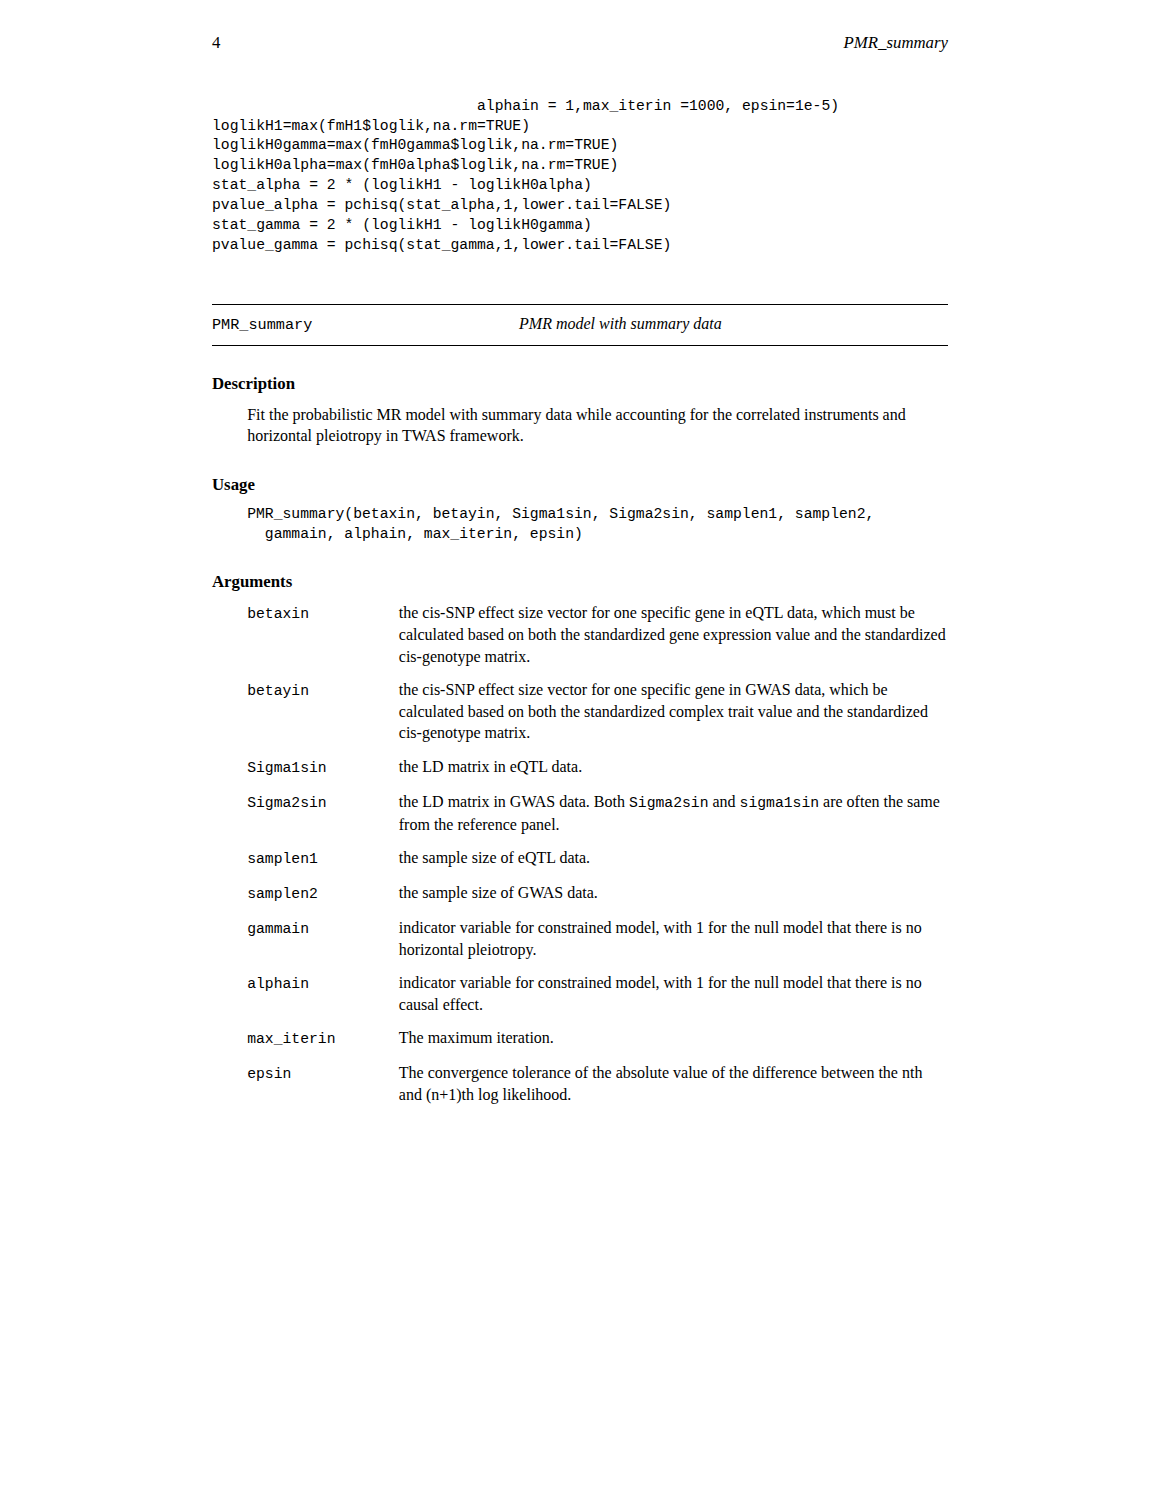4 PMR_summary
                              alphain = 1,max_iterin =1000, epsin=1e-5)
loglikH1=max(fmH1$loglik,na.rm=TRUE)
loglikH0gamma=max(fmH0gamma$loglik,na.rm=TRUE)
loglikH0alpha=max(fmH0alpha$loglik,na.rm=TRUE)
stat_alpha = 2 * (loglikH1 - loglikH0alpha)
pvalue_alpha = pchisq(stat_alpha,1,lower.tail=FALSE)
stat_gamma = 2 * (loglikH1 - loglikH0gamma)
pvalue_gamma = pchisq(stat_gamma,1,lower.tail=FALSE)
PMR_summary PMR model with summary data
Description
Fit the probabilistic MR model with summary data while accounting for the correlated instruments and horizontal pleiotropy in TWAS framework.
Usage
PMR_summary(betaxin, betayin, Sigma1sin, Sigma2sin, samplen1, samplen2,
  gammain, alphain, max_iterin, epsin)
Arguments
betaxin
the cis-SNP effect size vector for one specific gene in eQTL data, which must be calculated based on both the standardized gene expression value and the standardized cis-genotype matrix.
betayin
the cis-SNP effect size vector for one specific gene in GWAS data, which be calculated based on both the standardized complex trait value and the standardized cis-genotype matrix.
Sigma1sin
the LD matrix in eQTL data.
Sigma2sin
the LD matrix in GWAS data. Both Sigma2sin and sigma1sin are often the same from the reference panel.
samplen1
the sample size of eQTL data.
samplen2
the sample size of GWAS data.
gammain
indicator variable for constrained model, with 1 for the null model that there is no horizontal pleiotropy.
alphain
indicator variable for constrained model, with 1 for the null model that there is no causal effect.
max_iterin
The maximum iteration.
epsin
The convergence tolerance of the absolute value of the difference between the nth and (n+1)th log likelihood.